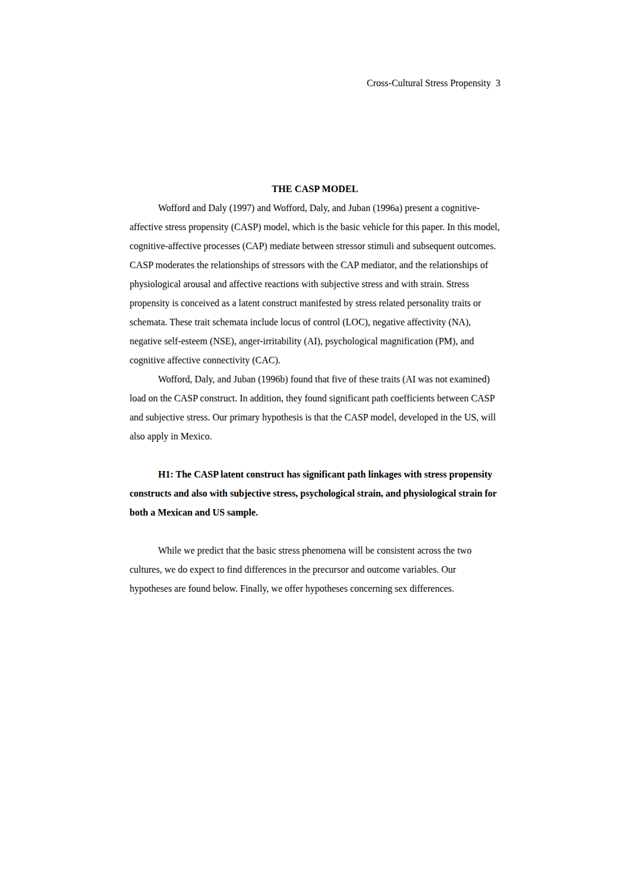Cross-Cultural Stress Propensity 3
THE CASP MODEL
Wofford and Daly (1997) and Wofford, Daly, and Juban (1996a) present a cognitive-affective stress propensity (CASP) model, which is the basic vehicle for this paper. In this model, cognitive-affective processes (CAP) mediate between stressor stimuli and subsequent outcomes. CASP moderates the relationships of stressors with the CAP mediator, and the relationships of physiological arousal and affective reactions with subjective stress and with strain. Stress propensity is conceived as a latent construct manifested by stress related personality traits or schemata. These trait schemata include locus of control (LOC), negative affectivity (NA), negative self-esteem (NSE), anger-irritability (AI), psychological magnification (PM), and cognitive affective connectivity (CAC).
Wofford, Daly, and Juban (1996b) found that five of these traits (AI was not examined) load on the CASP construct. In addition, they found significant path coefficients between CASP and subjective stress. Our primary hypothesis is that the CASP model, developed in the US, will also apply in Mexico.
H1: The CASP latent construct has significant path linkages with stress propensity constructs and also with subjective stress, psychological strain, and physiological strain for both a Mexican and US sample.
While we predict that the basic stress phenomena will be consistent across the two cultures, we do expect to find differences in the precursor and outcome variables. Our hypotheses are found below. Finally, we offer hypotheses concerning sex differences.